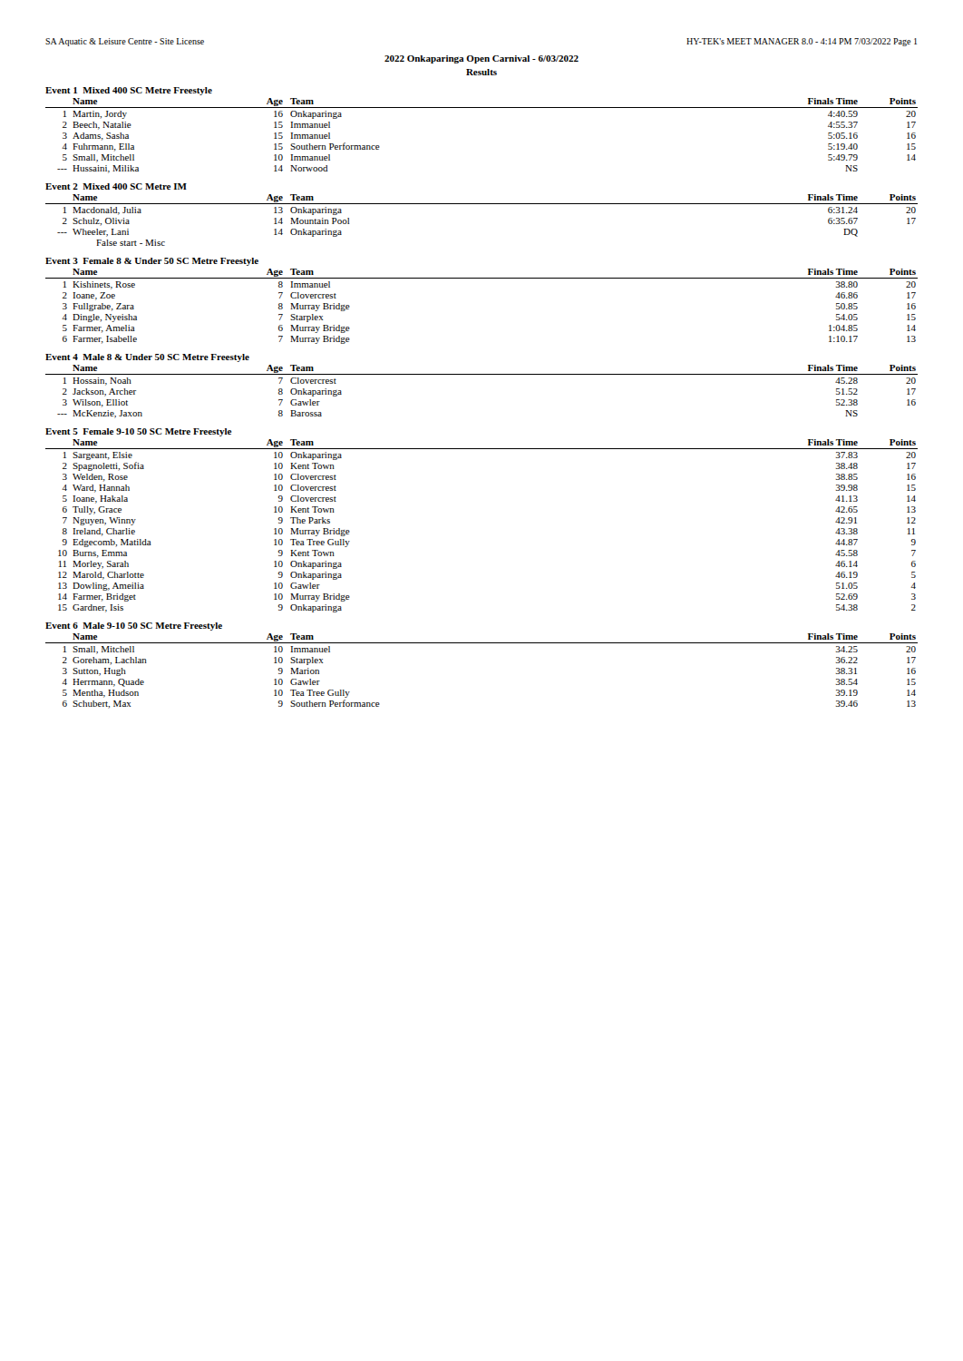SA Aquatic & Leisure Centre - Site License HY-TEK's MEET MANAGER 8.0 - 4:14 PM 7/03/2022 Page 1
2022 Onkaparinga Open Carnival - 6/03/2022
Results
Event 1 Mixed 400 SC Metre Freestyle
| | Name | Age | Team | Finals Time | Points |
| --- | --- | --- | --- | --- | --- |
| 1 | Martin, Jordy | 16 | Onkaparinga | 4:40.59 | 20 |
| 2 | Beech, Natalie | 15 | Immanuel | 4:55.37 | 17 |
| 3 | Adams, Sasha | 15 | Immanuel | 5:05.16 | 16 |
| 4 | Fuhrmann, Ella | 15 | Southern Performance | 5:19.40 | 15 |
| 5 | Small, Mitchell | 10 | Immanuel | 5:49.79 | 14 |
| --- | Hussaini, Milika | 14 | Norwood | NS | |
Event 2 Mixed 400 SC Metre IM
| | Name | Age | Team | Finals Time | Points |
| --- | --- | --- | --- | --- | --- |
| 1 | Macdonald, Julia | 13 | Onkaparinga | 6:31.24 | 20 |
| 2 | Schulz, Olivia | 14 | Mountain Pool | 6:35.67 | 17 |
| --- | Wheeler, Lani | 14 | Onkaparinga | DQ | |
| | False start - Misc |
Event 3 Female 8 & Under 50 SC Metre Freestyle
| | Name | Age | Team | Finals Time | Points |
| --- | --- | --- | --- | --- | --- |
| 1 | Kishinets, Rose | 8 | Immanuel | 38.80 | 20 |
| 2 | Ioane, Zoe | 7 | Clovercrest | 46.86 | 17 |
| 3 | Fullgrabe, Zara | 8 | Murray Bridge | 50.85 | 16 |
| 4 | Dingle, Nyeisha | 7 | Starplex | 54.05 | 15 |
| 5 | Farmer, Amelia | 6 | Murray Bridge | 1:04.85 | 14 |
| 6 | Farmer, Isabelle | 7 | Murray Bridge | 1:10.17 | 13 |
Event 4 Male 8 & Under 50 SC Metre Freestyle
| | Name | Age | Team | Finals Time | Points |
| --- | --- | --- | --- | --- | --- |
| 1 | Hossain, Noah | 7 | Clovercrest | 45.28 | 20 |
| 2 | Jackson, Archer | 8 | Onkaparinga | 51.52 | 17 |
| 3 | Wilson, Elliot | 7 | Gawler | 52.38 | 16 |
| --- | McKenzie, Jaxon | 8 | Barossa | NS | |
Event 5 Female 9-10 50 SC Metre Freestyle
| | Name | Age | Team | Finals Time | Points |
| --- | --- | --- | --- | --- | --- |
| 1 | Sargeant, Elsie | 10 | Onkaparinga | 37.83 | 20 |
| 2 | Spagnoletti, Sofia | 10 | Kent Town | 38.48 | 17 |
| 3 | Welden, Rose | 10 | Clovercrest | 38.85 | 16 |
| 4 | Ward, Hannah | 10 | Clovercrest | 39.98 | 15 |
| 5 | Ioane, Hakala | 9 | Clovercrest | 41.13 | 14 |
| 6 | Tully, Grace | 10 | Kent Town | 42.65 | 13 |
| 7 | Nguyen, Winny | 9 | The Parks | 42.91 | 12 |
| 8 | Ireland, Charlie | 10 | Murray Bridge | 43.38 | 11 |
| 9 | Edgecomb, Matilda | 10 | Tea Tree Gully | 44.87 | 9 |
| 10 | Burns, Emma | 9 | Kent Town | 45.58 | 7 |
| 11 | Morley, Sarah | 10 | Onkaparinga | 46.14 | 6 |
| 12 | Marold, Charlotte | 9 | Onkaparinga | 46.19 | 5 |
| 13 | Dowling, Ameilia | 10 | Gawler | 51.05 | 4 |
| 14 | Farmer, Bridget | 10 | Murray Bridge | 52.69 | 3 |
| 15 | Gardner, Isis | 9 | Onkaparinga | 54.38 | 2 |
Event 6 Male 9-10 50 SC Metre Freestyle
| | Name | Age | Team | Finals Time | Points |
| --- | --- | --- | --- | --- | --- |
| 1 | Small, Mitchell | 10 | Immanuel | 34.25 | 20 |
| 2 | Goreham, Lachlan | 10 | Starplex | 36.22 | 17 |
| 3 | Sutton, Hugh | 9 | Marion | 38.31 | 16 |
| 4 | Herrmann, Quade | 10 | Gawler | 38.54 | 15 |
| 5 | Mentha, Hudson | 10 | Tea Tree Gully | 39.19 | 14 |
| 6 | Schubert, Max | 9 | Southern Performance | 39.46 | 13 |